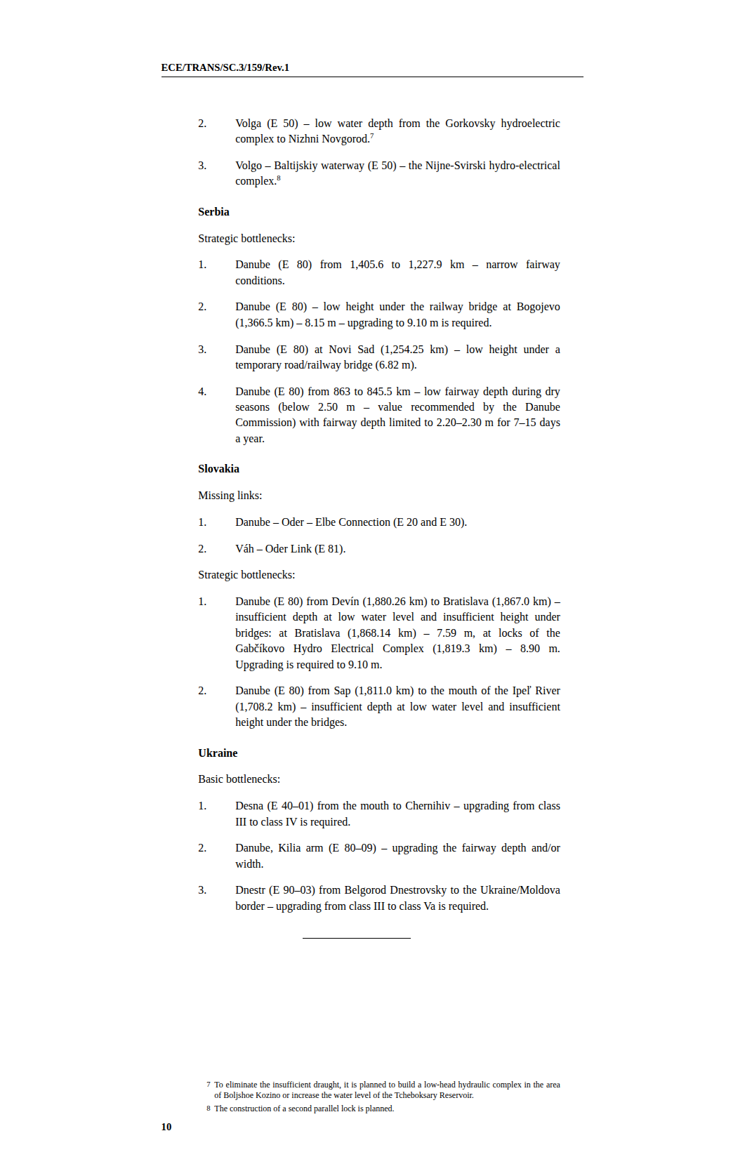ECE/TRANS/SC.3/159/Rev.1
2.
Volga (E 50) – low water depth from the Gorkovsky hydroelectric complex to Nizhni Novgorod.7
3.
Volgo – Baltijskiy waterway (E 50) – the Nijne-Svirski hydro-electrical complex.8
Serbia
Strategic bottlenecks:
1.
Danube (E 80) from 1,405.6 to 1,227.9 km – narrow fairway conditions.
2.
Danube (E 80) – low height under the railway bridge at Bogojevo (1,366.5 km) – 8.15 m – upgrading to 9.10 m is required.
3.
Danube (E 80) at Novi Sad (1,254.25 km) – low height under a temporary road/railway bridge (6.82 m).
4.
Danube (E 80) from 863 to 845.5 km – low fairway depth during dry seasons (below 2.50 m – value recommended by the Danube Commission) with fairway depth limited to 2.20–2.30 m for 7–15 days a year.
Slovakia
Missing links:
1.
Danube – Oder – Elbe Connection (E 20 and E 30).
2.
Váh – Oder Link (E 81).
Strategic bottlenecks:
1.
Danube (E 80) from Devín (1,880.26 km) to Bratislava (1,867.0 km) – insufficient depth at low water level and insufficient height under bridges: at Bratislava (1,868.14 km) – 7.59 m, at locks of the Gabčíkovo Hydro Electrical Complex (1,819.3 km) – 8.90 m. Upgrading is required to 9.10 m.
2.
Danube (E 80) from Sap (1,811.0 km) to the mouth of the Ipeľ River (1,708.2 km) – insufficient depth at low water level and insufficient height under the bridges.
Ukraine
Basic bottlenecks:
1.
Desna (E 40–01) from the mouth to Chernihiv – upgrading from class III to class IV is required.
2.
Danube, Kilia arm (E 80–09) – upgrading the fairway depth and/or width.
3.
Dnestr (E 90–03) from Belgorod Dnestrovsky to the Ukraine/Moldova border – upgrading from class III to class Va is required.
7
To eliminate the insufficient draught, it is planned to build a low-head hydraulic complex in the area of Boljshoe Kozino or increase the water level of the Tcheboksary Reservoir.
8
The construction of a second parallel lock is planned.
10